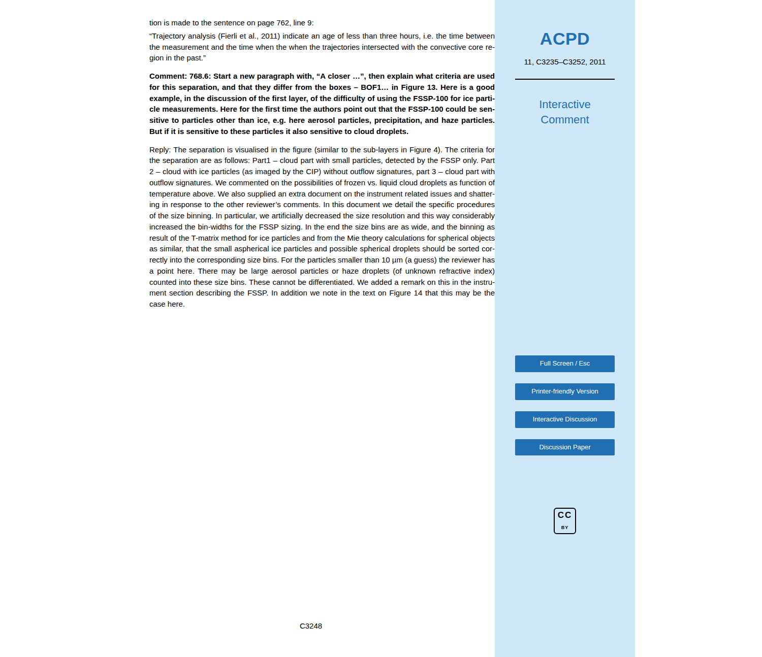tion is made to the sentence on page 762, line 9:
“Trajectory analysis (Fierli et al., 2011) indicate an age of less than three hours, i.e. the time between the measurement and the time when the when the trajectories intersected with the convective core region in the past.”
Comment: 768.6: Start a new paragraph with, “A closer …”, then explain what criteria are used for this separation, and that they differ from the boxes – BOF1… in Figure 13. Here is a good example, in the discussion of the first layer, of the difficulty of using the FSSP-100 for ice particle measurements. Here for the first time the authors point out that the FSSP-100 could be sensitive to particles other than ice, e.g. here aerosol particles, precipitation, and haze particles. But if it is sensitive to these particles it also sensitive to cloud droplets.
Reply: The separation is visualised in the figure (similar to the sub-layers in Figure 4). The criteria for the separation are as follows: Part1 – cloud part with small particles, detected by the FSSP only. Part 2 – cloud with ice particles (as imaged by the CIP) without outflow signatures, part 3 – cloud part with outflow signatures. We commented on the possibilities of frozen vs. liquid cloud droplets as function of temperature above. We also supplied an extra document on the instrument related issues and shattering in response to the other reviewer’s comments. In this document we detail the specific procedures of the size binning. In particular, we artificially decreased the size resolution and this way considerably increased the bin-widths for the FSSP sizing. In the end the size bins are as wide, and the binning as result of the T-matrix method for ice particles and from the Mie theory calculations for spherical objects as similar, that the small aspherical ice particles and possible spherical droplets should be sorted correctly into the corresponding size bins. For the particles smaller than 10 µm (a guess) the reviewer has a point here. There may be large aerosol particles or haze droplets (of unknown refractive index) counted into these size bins. These cannot be differentiated. We added a remark on this in the instrument section describing the FSSP. In addition we note in the text on Figure 14 that this may be the case here.
C3248
ACPD
11, C3235–C3252, 2011
Interactive
Comment
Full Screen / Esc Printer-friendly Version Interactive Discussion Discussion Paper
CC
BY